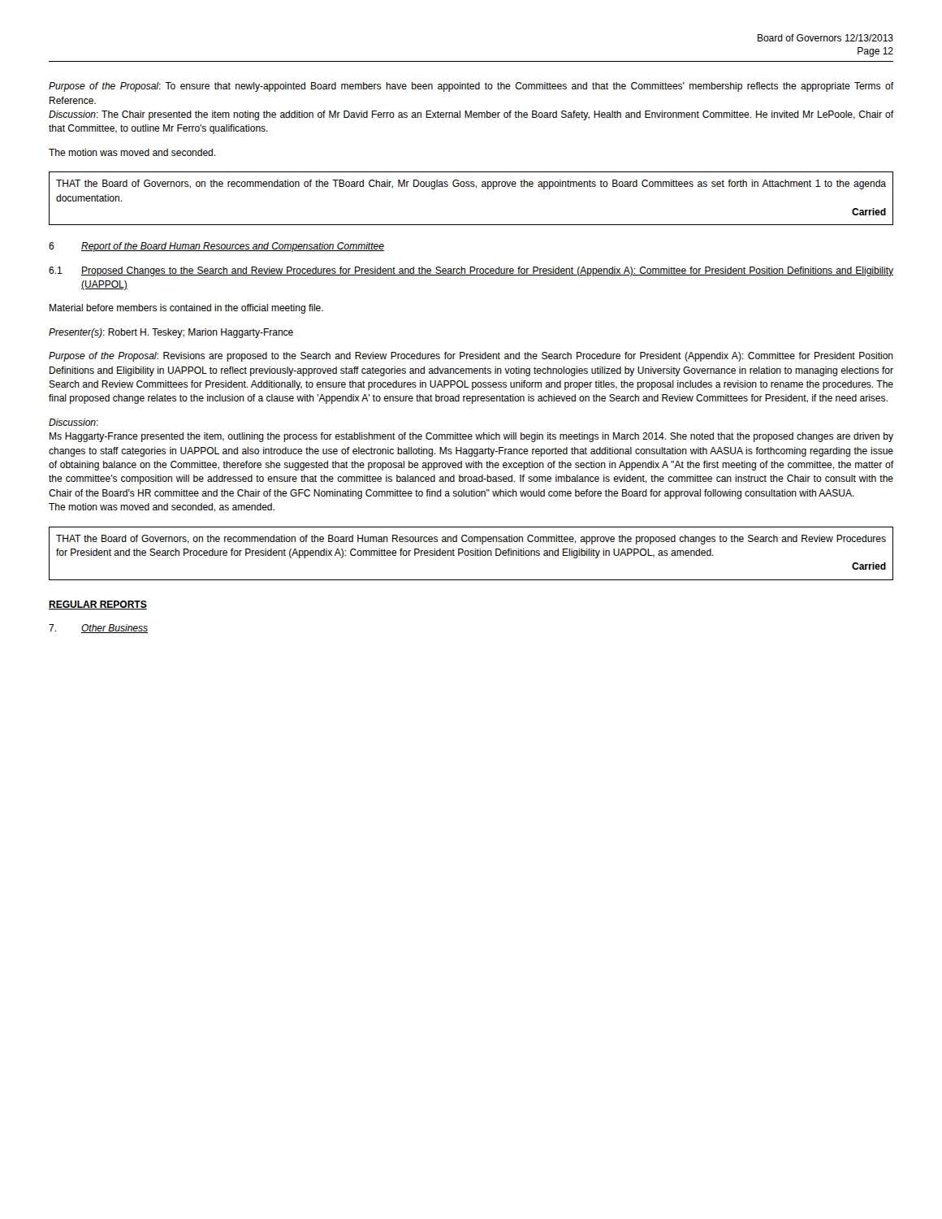Board of Governors 12/13/2013
Page 12
Purpose of the Proposal: To ensure that newly-appointed Board members have been appointed to the Committees and that the Committees' membership reflects the appropriate Terms of Reference.
Discussion: The Chair presented the item noting the addition of Mr David Ferro as an External Member of the Board Safety, Health and Environment Committee. He invited Mr LePoole, Chair of that Committee, to outline Mr Ferro's qualifications.
The motion was moved and seconded.
THAT the Board of Governors, on the recommendation of the TBoard Chair, Mr Douglas Goss, approve the appointments to Board Committees as set forth in Attachment 1 to the agenda documentation.
Carried
6
Report of the Board Human Resources and Compensation Committee
6.1
Proposed Changes to the Search and Review Procedures for President and the Search Procedure for President (Appendix A): Committee for President Position Definitions and Eligibility (UAPPOL)
Material before members is contained in the official meeting file.
Presenter(s): Robert H. Teskey; Marion Haggarty-France
Purpose of the Proposal: Revisions are proposed to the Search and Review Procedures for President and the Search Procedure for President (Appendix A): Committee for President Position Definitions and Eligibility in UAPPOL to reflect previously-approved staff categories and advancements in voting technologies utilized by University Governance in relation to managing elections for Search and Review Committees for President. Additionally, to ensure that procedures in UAPPOL possess uniform and proper titles, the proposal includes a revision to rename the procedures. The final proposed change relates to the inclusion of a clause with 'Appendix A' to ensure that broad representation is achieved on the Search and Review Committees for President, if the need arises.
Discussion:
Ms Haggarty-France presented the item, outlining the process for establishment of the Committee which will begin its meetings in March 2014. She noted that the proposed changes are driven by changes to staff categories in UAPPOL and also introduce the use of electronic balloting. Ms Haggarty-France reported that additional consultation with AASUA is forthcoming regarding the issue of obtaining balance on the Committee, therefore she suggested that the proposal be approved with the exception of the section in Appendix A "At the first meeting of the committee, the matter of the committee's composition will be addressed to ensure that the committee is balanced and broad-based. If some imbalance is evident, the committee can instruct the Chair to consult with the Chair of the Board's HR committee and the Chair of the GFC Nominating Committee to find a solution" which would come before the Board for approval following consultation with AASUA.
The motion was moved and seconded, as amended.
THAT the Board of Governors, on the recommendation of the Board Human Resources and Compensation Committee, approve the proposed changes to the Search and Review Procedures for President and the Search Procedure for President (Appendix A): Committee for President Position Definitions and Eligibility in UAPPOL, as amended.
Carried
REGULAR REPORTS
7.
Other Business